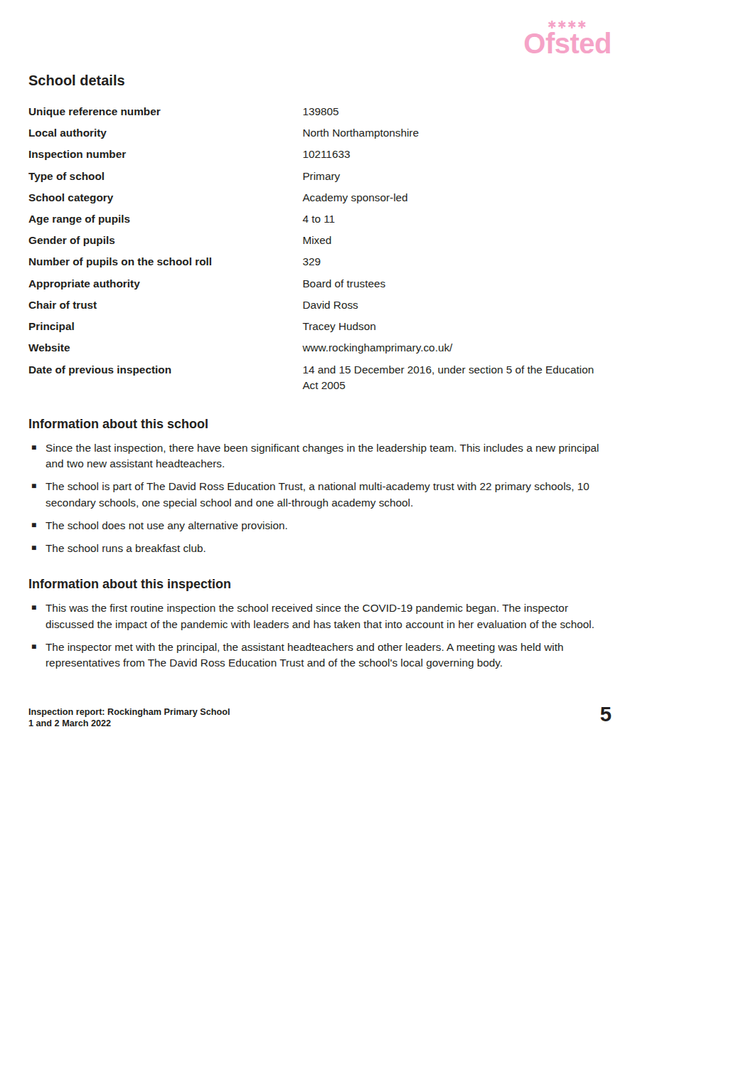✱✱✱✱ Ofsted
School details
| Unique reference number | 139805 |
| Local authority | North Northamptonshire |
| Inspection number | 10211633 |
| Type of school | Primary |
| School category | Academy sponsor-led |
| Age range of pupils | 4 to 11 |
| Gender of pupils | Mixed |
| Number of pupils on the school roll | 329 |
| Appropriate authority | Board of trustees |
| Chair of trust | David Ross |
| Principal | Tracey Hudson |
| Website | www.rockinghamprimary.co.uk/ |
| Date of previous inspection | 14 and 15 December 2016, under section 5 of the Education Act 2005 |
Information about this school
Since the last inspection, there have been significant changes in the leadership team. This includes a new principal and two new assistant headteachers.
The school is part of The David Ross Education Trust, a national multi-academy trust with 22 primary schools, 10 secondary schools, one special school and one all-through academy school.
The school does not use any alternative provision.
The school runs a breakfast club.
Information about this inspection
This was the first routine inspection the school received since the COVID-19 pandemic began. The inspector discussed the impact of the pandemic with leaders and has taken that into account in her evaluation of the school.
The inspector met with the principal, the assistant headteachers and other leaders. A meeting was held with representatives from The David Ross Education Trust and of the school's local governing body.
Inspection report: Rockingham Primary School
1 and 2 March 2022
5